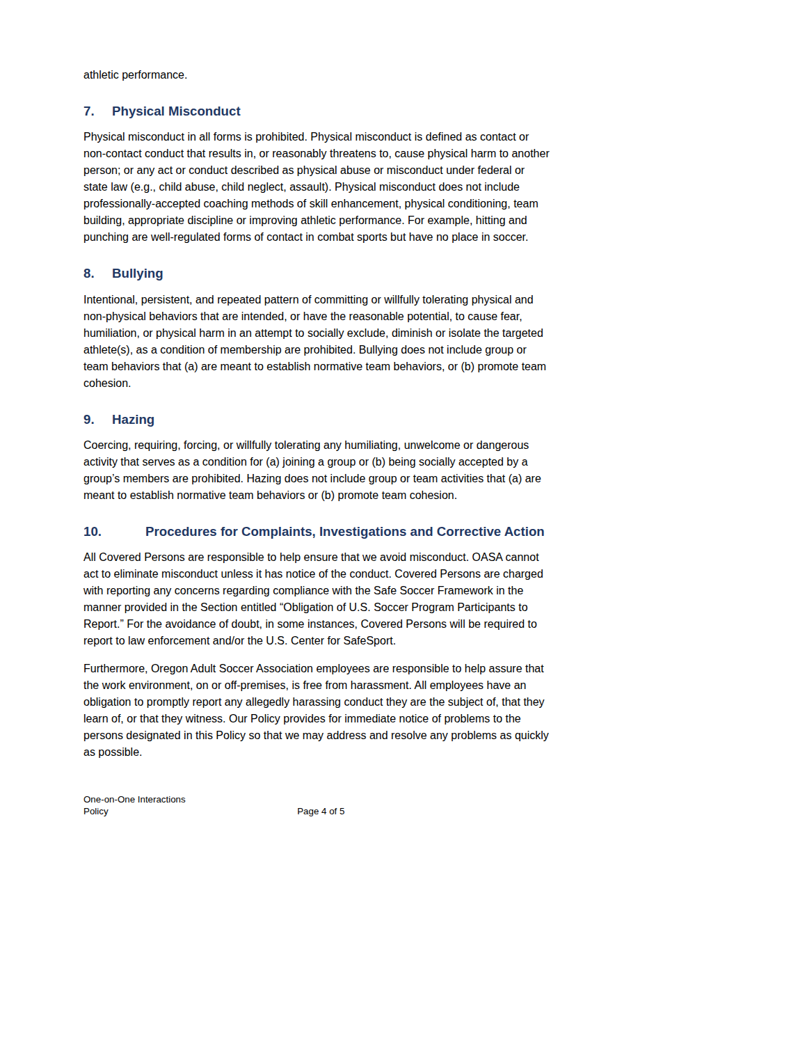athletic performance.
7. Physical Misconduct
Physical misconduct in all forms is prohibited. Physical misconduct is defined as contact or non-contact conduct that results in, or reasonably threatens to, cause physical harm to another person; or any act or conduct described as physical abuse or misconduct under federal or state law (e.g., child abuse, child neglect, assault). Physical misconduct does not include professionally-accepted coaching methods of skill enhancement, physical conditioning, team building, appropriate discipline or improving athletic performance. For example, hitting and punching are well-regulated forms of contact in combat sports but have no place in soccer.
8. Bullying
Intentional, persistent, and repeated pattern of committing or willfully tolerating physical and non-physical behaviors that are intended, or have the reasonable potential, to cause fear, humiliation, or physical harm in an attempt to socially exclude, diminish or isolate the targeted athlete(s), as a condition of membership are prohibited. Bullying does not include group or team behaviors that (a) are meant to establish normative team behaviors, or (b) promote team cohesion.
9. Hazing
Coercing, requiring, forcing, or willfully tolerating any humiliating, unwelcome or dangerous activity that serves as a condition for (a) joining a group or (b) being socially accepted by a group’s members are prohibited. Hazing does not include group or team activities that (a) are meant to establish normative team behaviors or (b) promote team cohesion.
10. Procedures for Complaints, Investigations and Corrective Action
All Covered Persons are responsible to help ensure that we avoid misconduct. OASA cannot act to eliminate misconduct unless it has notice of the conduct. Covered Persons are charged with reporting any concerns regarding compliance with the Safe Soccer Framework in the manner provided in the Section entitled “Obligation of U.S. Soccer Program Participants to Report.” For the avoidance of doubt, in some instances, Covered Persons will be required to report to law enforcement and/or the U.S. Center for SafeSport.
Furthermore, Oregon Adult Soccer Association employees are responsible to help assure that the work environment, on or off-premises, is free from harassment. All employees have an obligation to promptly report any allegedly harassing conduct they are the subject of, that they learn of, or that they witness. Our Policy provides for immediate notice of problems to the persons designated in this Policy so that we may address and resolve any problems as quickly as possible.
One-on-One Interactions
Policy Page 4 of 5